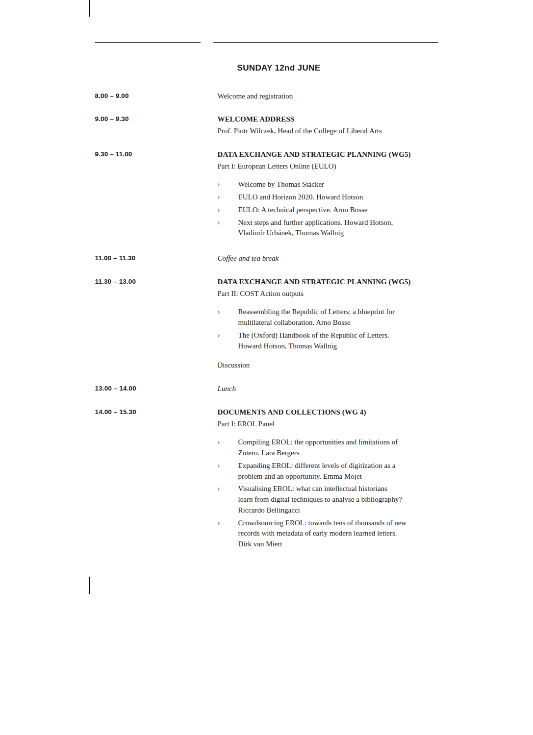SUNDAY 12nd JUNE
| 8.00 – 9.00 | Welcome and registration |
| 9.00 – 9.30 | WELCOME ADDRESS Prof. Piotr Wilczek, Head of the College of Liberal Arts |
| 9.30 – 11.00 | DATA EXCHANGE AND STRATEGIC PLANNING (WG5) Part I: European Letters Online (EULO) Welcome by Thomas Stäcker EULO and Horizon 2020. Howard Hotson EULO: A technical perspective. Arno Bosse Next steps and further applications. Howard Hotson, Vladimír Urbánek, Thomas Wallnig |
| 11.00 – 11.30 | Coffee and tea break |
| 11.30 – 13.00 | DATA EXCHANGE AND STRATEGIC PLANNING (WG5) Part II: COST Action outputs Reassembling the Republic of Letters: a blueprint for multilateral collaboration. Arno Bosse The (Oxford) Handbook of the Republic of Letters. Howard Hotson, Thomas Wallnig Discussion |
| 13.00 – 14.00 | Lunch |
| 14.00 – 15.30 | DOCUMENTS AND COLLECTIONS (WG 4) Part I: EROL Panel Compiling EROL: the opportunities and limitations of Zotero. Lara Bergers Expanding EROL: different levels of digitization as a problem and an opportunity. Emma Mojet Visualising EROL: what can intellectual historians learn from digital techniques to analyse a bibliography? Riccardo Bellingacci Crowdsourcing EROL: towards tens of thousands of new records with metadata of early modern learned letters. Dirk van Miert |